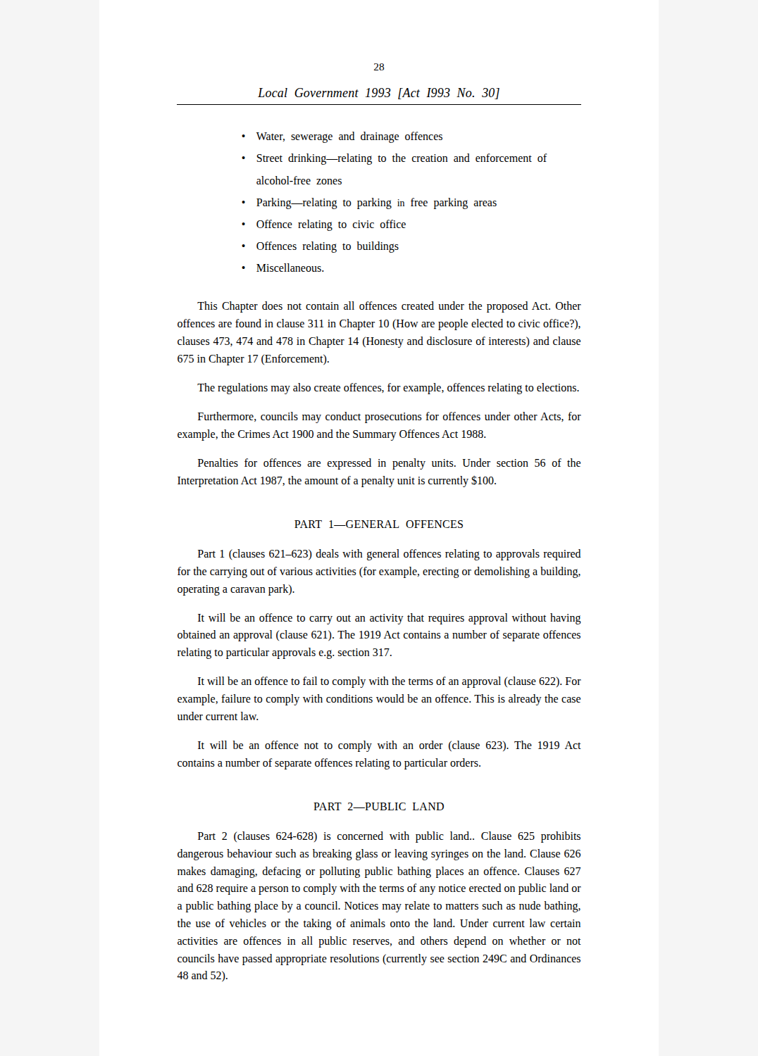28
Local Government 1993 [Act I993 No. 30]
Water, sewerage and drainage offences
Street drinking—relating to the creation and enforcement of alcohol-free zones
Parking—relating to parking in free parking areas
Offence relating to civic office
Offences relating to buildings
Miscellaneous.
This Chapter does not contain all offences created under the proposed Act. Other offences are found in clause 311 in Chapter 10 (How are people elected to civic office?), clauses 473, 474 and 478 in Chapter 14 (Honesty and disclosure of interests) and clause 675 in Chapter 17 (Enforcement).
The regulations may also create offences, for example, offences relating to elections.
Furthermore, councils may conduct prosecutions for offences under other Acts, for example, the Crimes Act 1900 and the Summary Offences Act 1988.
Penalties for offences are expressed in penalty units. Under section 56 of the Interpretation Act 1987, the amount of a penalty unit is currently $100.
PART 1—GENERAL OFFENCES
Part 1 (clauses 621–623) deals with general offences relating to approvals required for the carrying out of various activities (for example, erecting or demolishing a building, operating a caravan park).
It will be an offence to carry out an activity that requires approval without having obtained an approval (clause 621). The 1919 Act contains a number of separate offences relating to particular approvals e.g. section 317.
It will be an offence to fail to comply with the terms of an approval (clause 622). For example, failure to comply with conditions would be an offence. This is already the case under current law.
It will be an offence not to comply with an order (clause 623). The 1919 Act contains a number of separate offences relating to particular orders.
PART 2—PUBLIC LAND
Part 2 (clauses 624-628) is concerned with public land.. Clause 625 prohibits dangerous behaviour such as breaking glass or leaving syringes on the land. Clause 626 makes damaging, defacing or polluting public bathing places an offence. Clauses 627 and 628 require a person to comply with the terms of any notice erected on public land or a public bathing place by a council. Notices may relate to matters such as nude bathing, the use of vehicles or the taking of animals onto the land. Under current law certain activities are offences in all public reserves, and others depend on whether or not councils have passed appropriate resolutions (currently see section 249C and Ordinances 48 and 52).